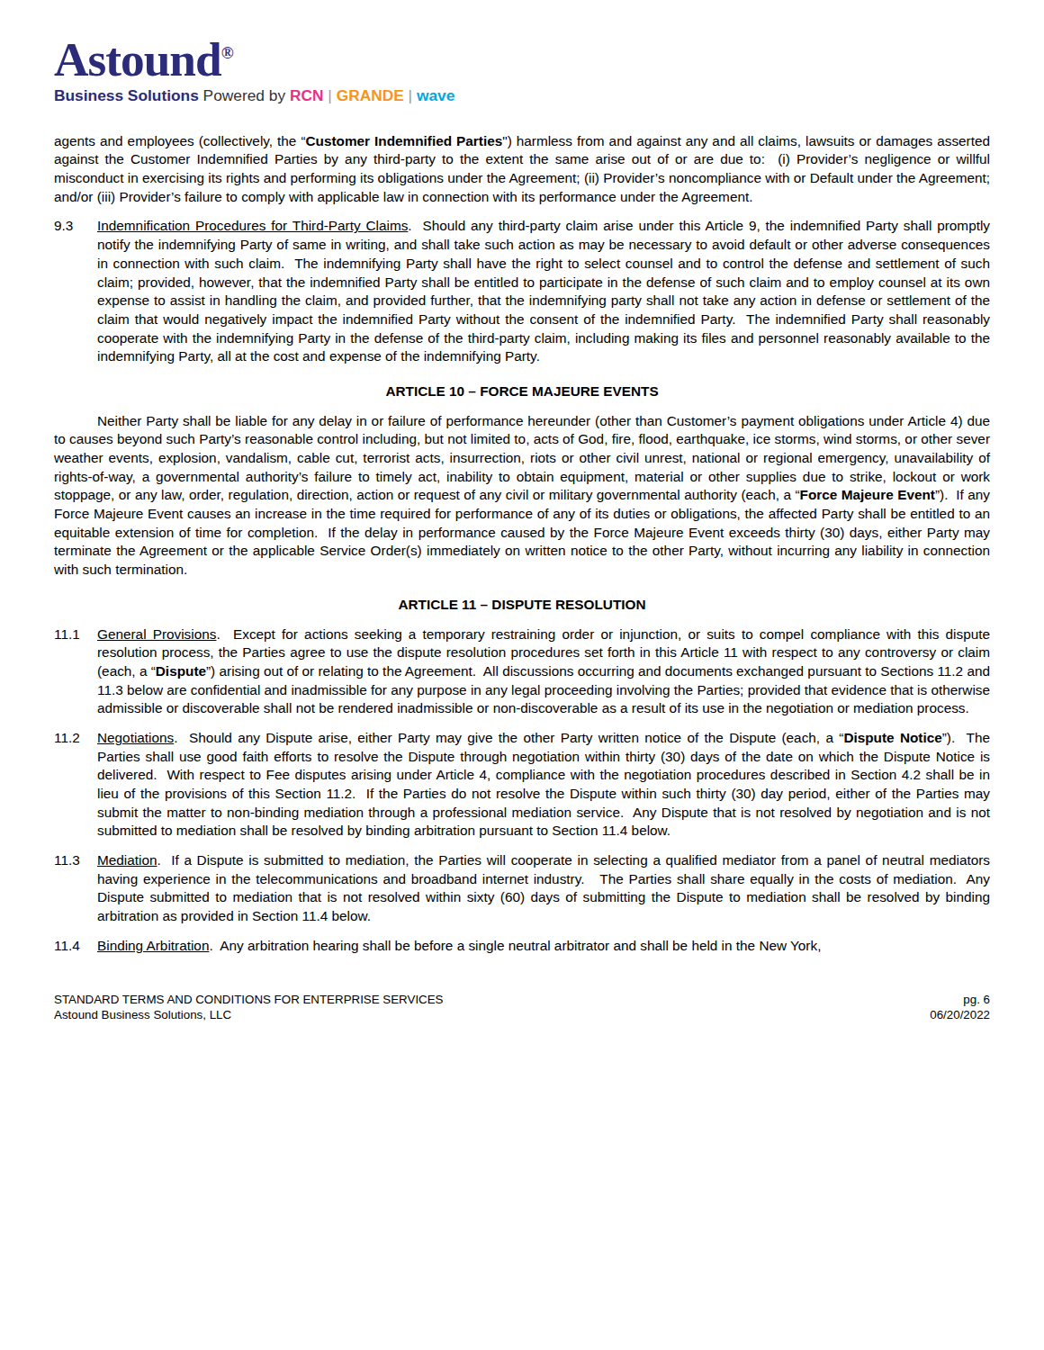Astound®
Business Solutions Powered by RCN | GRANDE | wave
agents and employees (collectively, the “Customer Indemnified Parties") harmless from and against any and all claims, lawsuits or damages asserted against the Customer Indemnified Parties by any third-party to the extent the same arise out of or are due to: (i) Provider’s negligence or willful misconduct in exercising its rights and performing its obligations under the Agreement; (ii) Provider’s noncompliance with or Default under the Agreement; and/or (iii) Provider’s failure to comply with applicable law in connection with its performance under the Agreement.
9.3
Indemnification Procedures for Third-Party Claims. Should any third-party claim arise under this Article 9, the indemnified Party shall promptly notify the indemnifying Party of same in writing, and shall take such action as may be necessary to avoid default or other adverse consequences in connection with such claim. The indemnifying Party shall have the right to select counsel and to control the defense and settlement of such claim; provided, however, that the indemnified Party shall be entitled to participate in the defense of such claim and to employ counsel at its own expense to assist in handling the claim, and provided further, that the indemnifying party shall not take any action in defense or settlement of the claim that would negatively impact the indemnified Party without the consent of the indemnified Party. The indemnified Party shall reasonably cooperate with the indemnifying Party in the defense of the third-party claim, including making its files and personnel reasonably available to the indemnifying Party, all at the cost and expense of the indemnifying Party.
ARTICLE 10 – FORCE MAJEURE EVENTS
Neither Party shall be liable for any delay in or failure of performance hereunder (other than Customer’s payment obligations under Article 4) due to causes beyond such Party’s reasonable control including, but not limited to, acts of God, fire, flood, earthquake, ice storms, wind storms, or other sever weather events, explosion, vandalism, cable cut, terrorist acts, insurrection, riots or other civil unrest, national or regional emergency, unavailability of rights-of-way, a governmental authority’s failure to timely act, inability to obtain equipment, material or other supplies due to strike, lockout or work stoppage, or any law, order, regulation, direction, action or request of any civil or military governmental authority (each, a “Force Majeure Event”). If any Force Majeure Event causes an increase in the time required for performance of any of its duties or obligations, the affected Party shall be entitled to an equitable extension of time for completion. If the delay in performance caused by the Force Majeure Event exceeds thirty (30) days, either Party may terminate the Agreement or the applicable Service Order(s) immediately on written notice to the other Party, without incurring any liability in connection with such termination.
ARTICLE 11 – DISPUTE RESOLUTION
11.1
General Provisions. Except for actions seeking a temporary restraining order or injunction, or suits to compel compliance with this dispute resolution process, the Parties agree to use the dispute resolution procedures set forth in this Article 11 with respect to any controversy or claim (each, a “Dispute”) arising out of or relating to the Agreement. All discussions occurring and documents exchanged pursuant to Sections 11.2 and 11.3 below are confidential and inadmissible for any purpose in any legal proceeding involving the Parties; provided that evidence that is otherwise admissible or discoverable shall not be rendered inadmissible or non-discoverable as a result of its use in the negotiation or mediation process.
11.2
Negotiations. Should any Dispute arise, either Party may give the other Party written notice of the Dispute (each, a “Dispute Notice”). The Parties shall use good faith efforts to resolve the Dispute through negotiation within thirty (30) days of the date on which the Dispute Notice is delivered. With respect to Fee disputes arising under Article 4, compliance with the negotiation procedures described in Section 4.2 shall be in lieu of the provisions of this Section 11.2. If the Parties do not resolve the Dispute within such thirty (30) day period, either of the Parties may submit the matter to non-binding mediation through a professional mediation service. Any Dispute that is not resolved by negotiation and is not submitted to mediation shall be resolved by binding arbitration pursuant to Section 11.4 below.
11.3
Mediation. If a Dispute is submitted to mediation, the Parties will cooperate in selecting a qualified mediator from a panel of neutral mediators having experience in the telecommunications and broadband internet industry. The Parties shall share equally in the costs of mediation. Any Dispute submitted to mediation that is not resolved within sixty (60) days of submitting the Dispute to mediation shall be resolved by binding arbitration as provided in Section 11.4 below.
11.4
Binding Arbitration. Any arbitration hearing shall be before a single neutral arbitrator and shall be held in the New York,
STANDARD TERMS AND CONDITIONS FOR ENTERPRISE SERVICES
Astound Business Solutions, LLC
pg. 6
06/20/2022